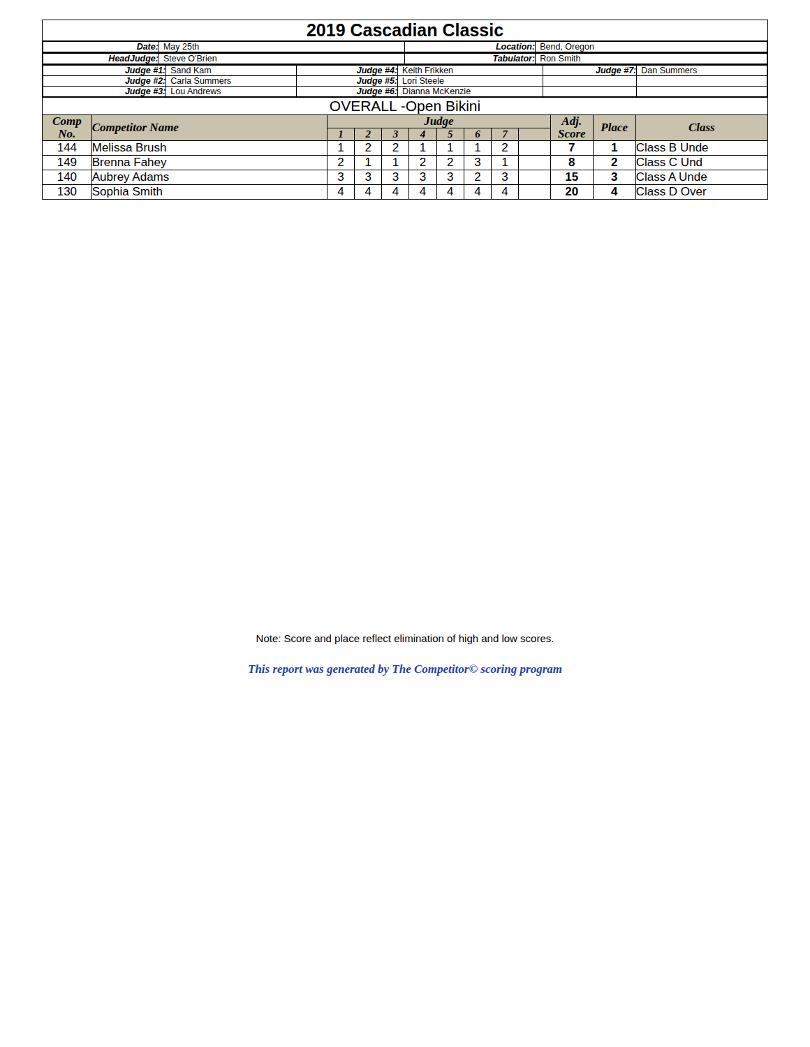| 2019 Cascadian Classic |
| / Date: / May 25th / Location: / Bend, Oregon / |
| / HeadJudge: / Steve O'Brien / Tabulator: / Ron Smith / |
| / Judge #1: / Sand Kam / Judge #4: / Keith Frikken / Judge #7: / Dan Summers / / Judge #2: / Carla Summers / Judge #5: / Lori Steele / / / / Judge #3: / Lou Andrews / Judge #6: / Dianna McKenzie / / / |
| OVERALL -Open Bikini |
| Comp No. | Competitor Name | Judge | Adj. Score | Place | Class |
| 1 | 2 | 3 | 4 | 5 | 6 | 7 | |
| 144 | Melissa Brush | 1 | 2 | 2 | 1 | 1 | 1 | 2 | | 7 | 1 | Class B Unde |
| 149 | Brenna Fahey | 2 | 1 | 1 | 2 | 2 | 3 | 1 | | 8 | 2 | Class C Und |
| 140 | Aubrey Adams | 3 | 3 | 3 | 3 | 3 | 2 | 3 | | 15 | 3 | Class A Unde |
| 130 | Sophia Smith | 4 | 4 | 4 | 4 | 4 | 4 | 4 | | 20 | 4 | Class D Over |
Note: Score and place reflect elimination of high and low scores.
This report was generated by The Competitor© scoring program